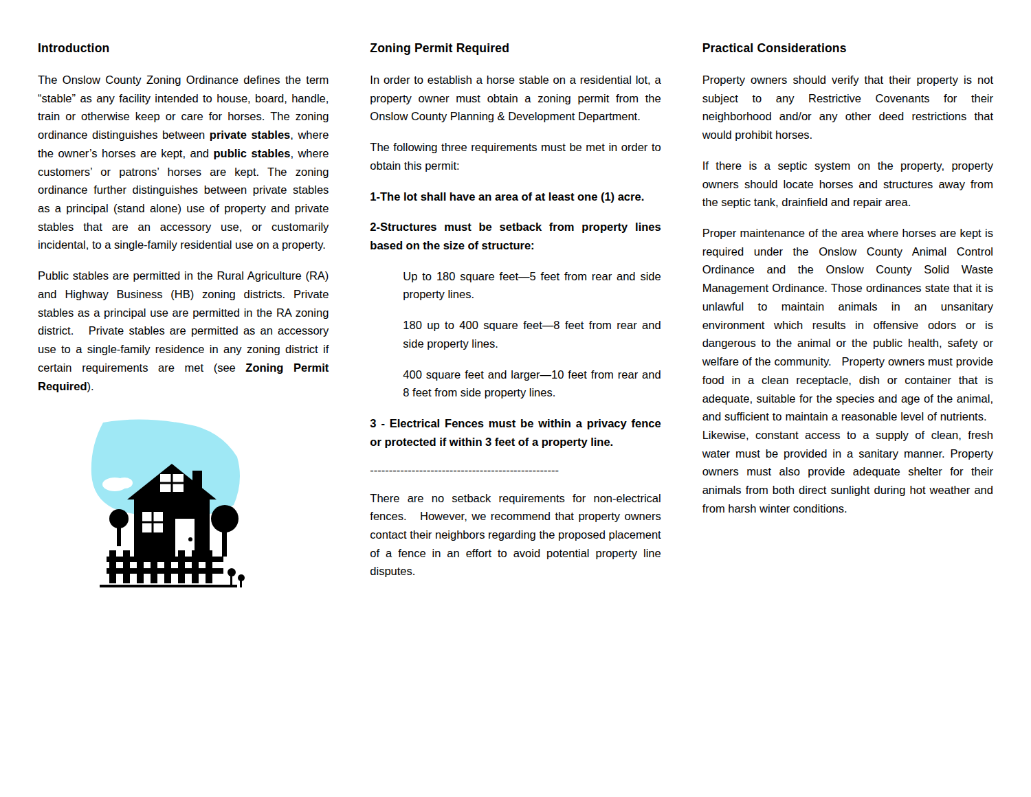Introduction
The Onslow County Zoning Ordinance defines the term “stable” as any facility intended to house, board, handle, train or otherwise keep or care for horses. The zoning ordinance distinguishes between private stables, where the owner’s horses are kept, and public stables, where customers’ or patrons’ horses are kept. The zoning ordinance further distinguishes between private stables as a principal (stand alone) use of property and private stables that are an accessory use, or customarily incidental, to a single-family residential use on a property.
Public stables are permitted in the Rural Agriculture (RA) and Highway Business (HB) zoning districts. Private stables as a principal use are permitted in the RA zoning district. Private stables are permitted as an accessory use to a single-family residence in any zoning district if certain requirements are met (see Zoning Permit Required).
Zoning Permit Required
In order to establish a horse stable on a residential lot, a property owner must obtain a zoning permit from the Onslow County Planning & Development Department.
The following three requirements must be met in order to obtain this permit:
1-The lot shall have an area of at least one (1) acre.
2-Structures must be setback from property lines based on the size of structure:
Up to 180 square feet—5 feet from rear and side property lines.
180 up to 400 square feet—8 feet from rear and side property lines.
400 square feet and larger—10 feet from rear and 8 feet from side property lines.
3 - Electrical Fences must be within a privacy fence or protected if within 3 feet of a property line.
--------------------------------------------------
There are no setback requirements for non-electrical fences. However, we recommend that property owners contact their neighbors regarding the proposed placement of a fence in an effort to avoid potential property line disputes.
Practical Considerations
Property owners should verify that their property is not subject to any Restrictive Covenants for their neighborhood and/or any other deed restrictions that would prohibit horses.
If there is a septic system on the property, property owners should locate horses and structures away from the septic tank, drainfield and repair area.
Proper maintenance of the area where horses are kept is required under the Onslow County Animal Control Ordinance and the Onslow County Solid Waste Management Ordinance. Those ordinances state that it is unlawful to maintain animals in an unsanitary environment which results in offensive odors or is dangerous to the animal or the public health, safety or welfare of the community. Property owners must provide food in a clean receptacle, dish or container that is adequate, suitable for the species and age of the animal, and sufficient to maintain a reasonable level of nutrients. Likewise, constant access to a supply of clean, fresh water must be provided in a sanitary manner. Property owners must also provide adequate shelter for their animals from both direct sunlight during hot weather and from harsh winter conditions.